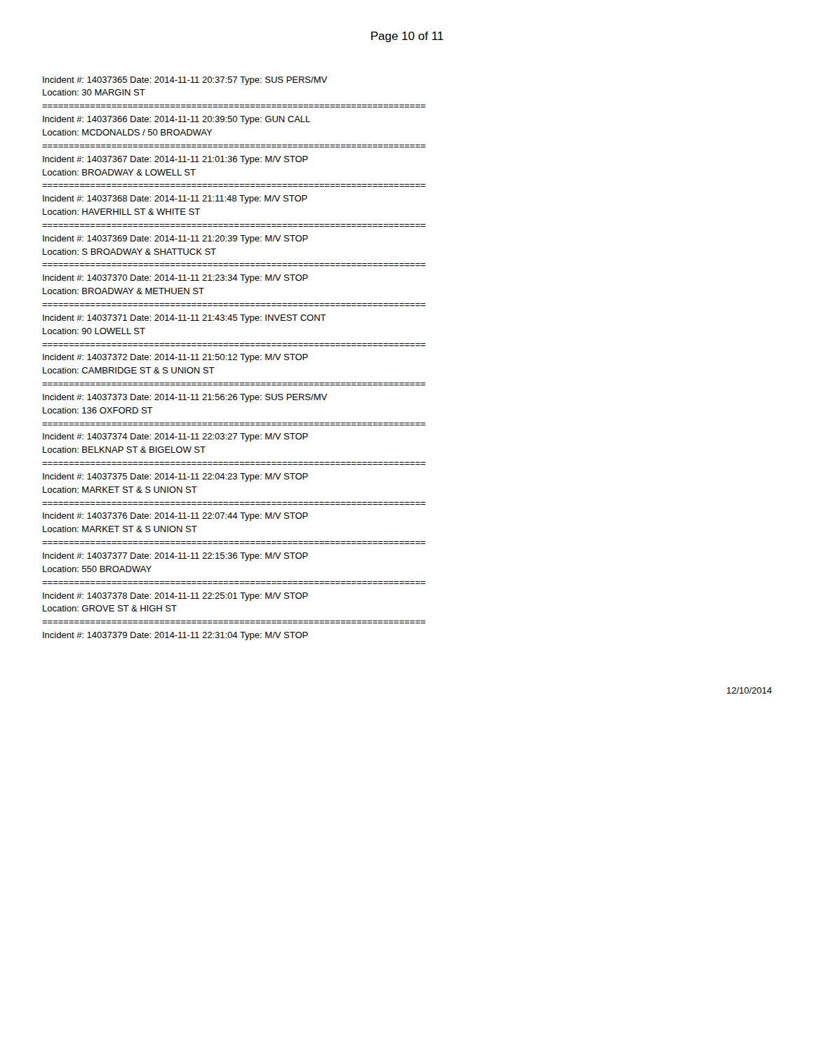Page 10 of 11
Incident #: 14037365 Date: 2014-11-11 20:37:57 Type: SUS PERS/MV
Location: 30 MARGIN ST
========================================================================
Incident #: 14037366 Date: 2014-11-11 20:39:50 Type: GUN CALL
Location: MCDONALDS / 50 BROADWAY
========================================================================
Incident #: 14037367 Date: 2014-11-11 21:01:36 Type: M/V STOP
Location: BROADWAY & LOWELL ST
========================================================================
Incident #: 14037368 Date: 2014-11-11 21:11:48 Type: M/V STOP
Location: HAVERHILL ST & WHITE ST
========================================================================
Incident #: 14037369 Date: 2014-11-11 21:20:39 Type: M/V STOP
Location: S BROADWAY & SHATTUCK ST
========================================================================
Incident #: 14037370 Date: 2014-11-11 21:23:34 Type: M/V STOP
Location: BROADWAY & METHUEN ST
========================================================================
Incident #: 14037371 Date: 2014-11-11 21:43:45 Type: INVEST CONT
Location: 90 LOWELL ST
========================================================================
Incident #: 14037372 Date: 2014-11-11 21:50:12 Type: M/V STOP
Location: CAMBRIDGE ST & S UNION ST
========================================================================
Incident #: 14037373 Date: 2014-11-11 21:56:26 Type: SUS PERS/MV
Location: 136 OXFORD ST
========================================================================
Incident #: 14037374 Date: 2014-11-11 22:03:27 Type: M/V STOP
Location: BELKNAP ST & BIGELOW ST
========================================================================
Incident #: 14037375 Date: 2014-11-11 22:04:23 Type: M/V STOP
Location: MARKET ST & S UNION ST
========================================================================
Incident #: 14037376 Date: 2014-11-11 22:07:44 Type: M/V STOP
Location: MARKET ST & S UNION ST
========================================================================
Incident #: 14037377 Date: 2014-11-11 22:15:36 Type: M/V STOP
Location: 550 BROADWAY
========================================================================
Incident #: 14037378 Date: 2014-11-11 22:25:01 Type: M/V STOP
Location: GROVE ST & HIGH ST
========================================================================
Incident #: 14037379 Date: 2014-11-11 22:31:04 Type: M/V STOP
12/10/2014